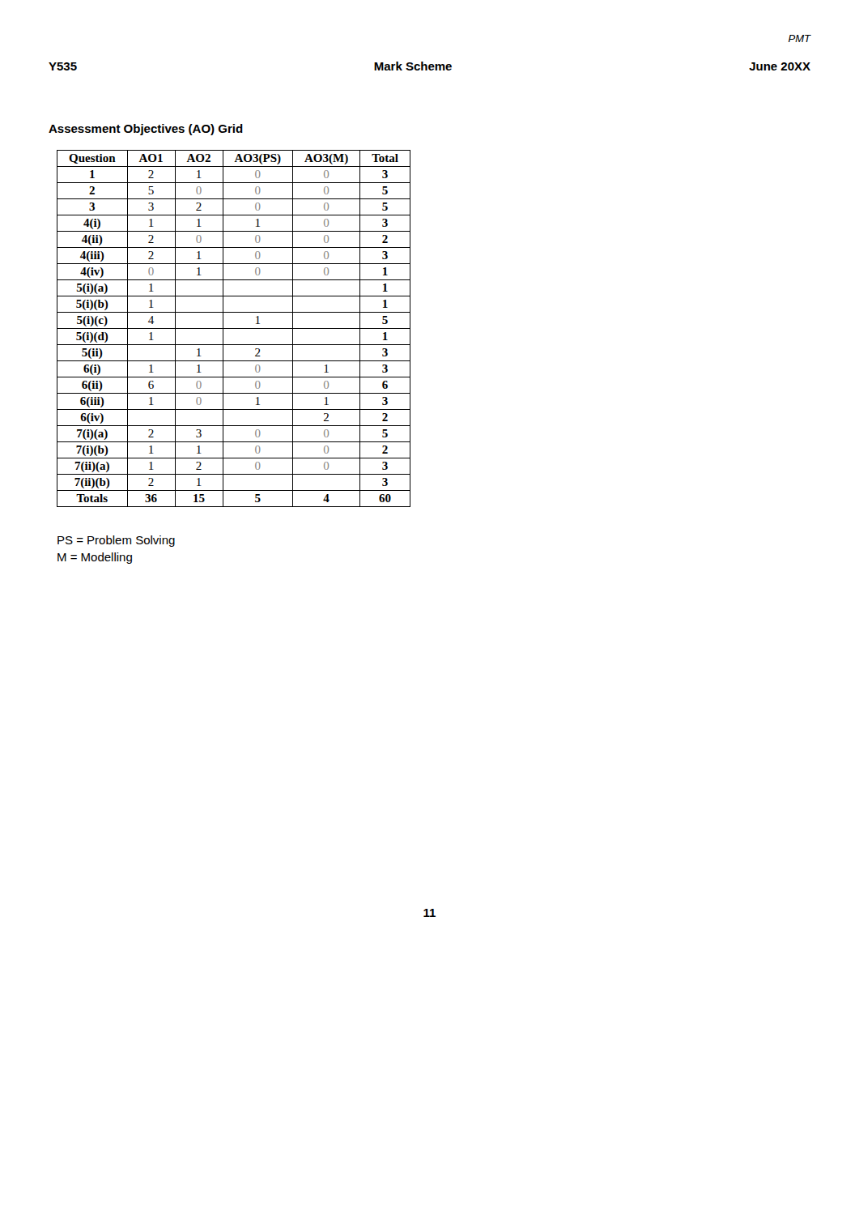PMT
Y535 Mark Scheme June 20XX
Assessment Objectives (AO) Grid
| Question | AO1 | AO2 | AO3(PS) | AO3(M) | Total |
| --- | --- | --- | --- | --- | --- |
| 1 | 2 | 1 | 0 | 0 | 3 |
| 2 | 5 | 0 | 0 | 0 | 5 |
| 3 | 3 | 2 | 0 | 0 | 5 |
| 4(i) | 1 | 1 | 1 | 0 | 3 |
| 4(ii) | 2 | 0 | 0 | 0 | 2 |
| 4(iii) | 2 | 1 | 0 | 0 | 3 |
| 4(iv) | 0 | 1 | 0 | 0 | 1 |
| 5(i)(a) | 1 | | | | 1 |
| 5(i)(b) | 1 | | | | 1 |
| 5(i)(c) | 4 | | 1 | | 5 |
| 5(i)(d) | 1 | | | | 1 |
| 5(ii) | | 1 | 2 | | 3 |
| 6(i) | 1 | 1 | 0 | 1 | 3 |
| 6(ii) | 6 | 0 | 0 | 0 | 6 |
| 6(iii) | 1 | 0 | 1 | 1 | 3 |
| 6(iv) | | | | 2 | 2 |
| 7(i)(a) | 2 | 3 | 0 | 0 | 5 |
| 7(i)(b) | 1 | 1 | 0 | 0 | 2 |
| 7(ii)(a) | 1 | 2 | 0 | 0 | 3 |
| 7(ii)(b) | 2 | 1 | | | 3 |
| Totals | 36 | 15 | 5 | 4 | 60 |
PS = Problem Solving
M = Modelling
11